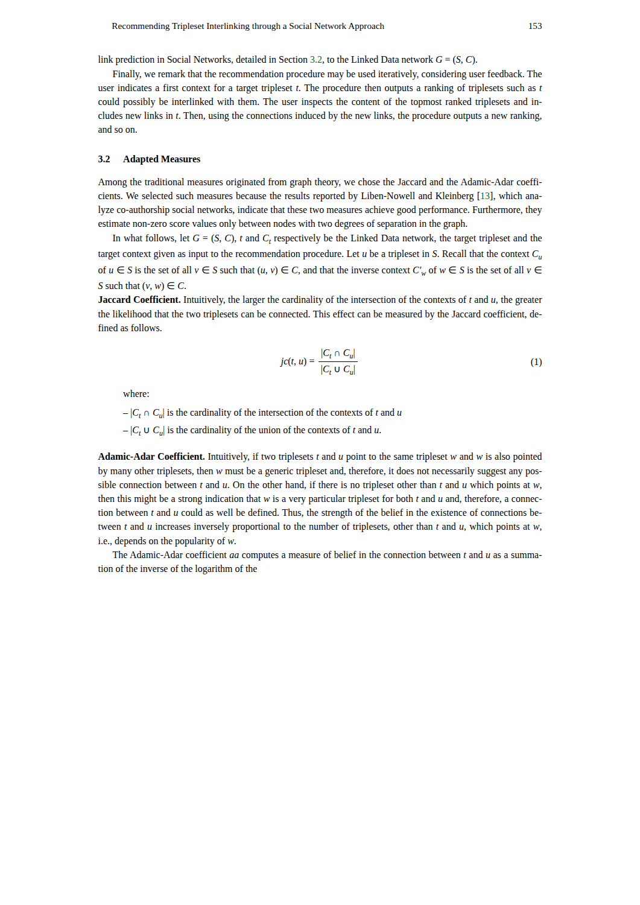Recommending Tripleset Interlinking through a Social Network Approach 153
link prediction in Social Networks, detailed in Section 3.2, to the Linked Data network G = (S, C).
Finally, we remark that the recommendation procedure may be used iteratively, considering user feedback. The user indicates a first context for a target tripleset t. The procedure then outputs a ranking of triplesets such as t could possibly be interlinked with them. The user inspects the content of the topmost ranked triplesets and includes new links in t. Then, using the connections induced by the new links, the procedure outputs a new ranking, and so on.
3.2 Adapted Measures
Among the traditional measures originated from graph theory, we chose the Jaccard and the Adamic-Adar coefficients. We selected such measures because the results reported by Liben-Nowell and Kleinberg [13], which analyze co-authorship social networks, indicate that these two measures achieve good performance. Furthermore, they estimate non-zero score values only between nodes with two degrees of separation in the graph.
In what follows, let G = (S, C), t and Ct respectively be the Linked Data network, the target tripleset and the target context given as input to the recommendation procedure. Let u be a tripleset in S. Recall that the context Cu of u ∈ S is the set of all v ∈ S such that (u, v) ∈ C, and that the inverse context C′w of w ∈ S is the set of all v ∈ S such that (v, w) ∈ C.
Jaccard Coefficient. Intuitively, the larger the cardinality of the intersection of the contexts of t and u, the greater the likelihood that the two triplesets can be connected. This effect can be measured by the Jaccard coefficient, defined as follows.
jc(t, u) = |Ct ∩ Cu||Ct ∪ Cu| (1)
where:
|Ct ∩ Cu| is the cardinality of the intersection of the contexts of t and u
|Ct ∪ Cu| is the cardinality of the union of the contexts of t and u.
Adamic-Adar Coefficient. Intuitively, if two triplesets t and u point to the same tripleset w and w is also pointed by many other triplesets, then w must be a generic tripleset and, therefore, it does not necessarily suggest any possible connection between t and u. On the other hand, if there is no tripleset other than t and u which points at w, then this might be a strong indication that w is a very particular tripleset for both t and u and, therefore, a connection between t and u could as well be defined. Thus, the strength of the belief in the existence of connections between t and u increases inversely proportional to the number of triplesets, other than t and u, which points at w, i.e., depends on the popularity of w.
The Adamic-Adar coefficient aa computes a measure of belief in the connection between t and u as a summation of the inverse of the logarithm of the